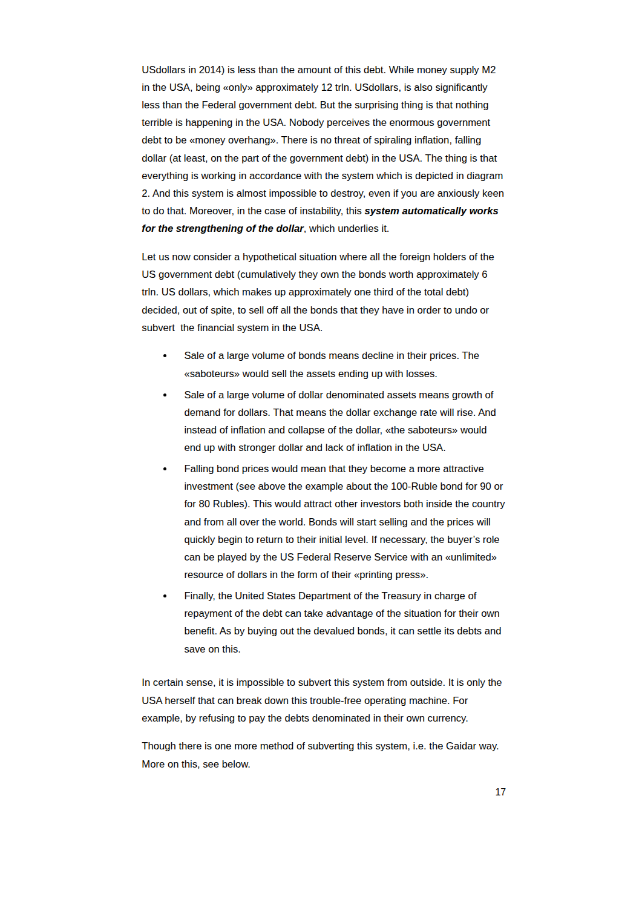USdollars in 2014) is less than the amount of this debt. While money supply M2 in the USA, being «only» approximately 12 trln. USdollars, is also significantly less than the Federal government debt. But the surprising thing is that nothing terrible is happening in the USA. Nobody perceives the enormous government debt to be «money overhang». There is no threat of spiraling inflation, falling dollar (at least, on the part of the government debt) in the USA. The thing is that everything is working in accordance with the system which is depicted in diagram 2. And this system is almost impossible to destroy, even if you are anxiously keen to do that. Moreover, in the case of instability, this system automatically works for the strengthening of the dollar, which underlies it.
Let us now consider a hypothetical situation where all the foreign holders of the US government debt (cumulatively they own the bonds worth approximately 6 trln. US dollars, which makes up approximately one third of the total debt) decided, out of spite, to sell off all the bonds that they have in order to undo or subvert the financial system in the USA.
Sale of a large volume of bonds means decline in their prices. The «saboteurs» would sell the assets ending up with losses.
Sale of a large volume of dollar denominated assets means growth of demand for dollars. That means the dollar exchange rate will rise. And instead of inflation and collapse of the dollar, «the saboteurs» would end up with stronger dollar and lack of inflation in the USA.
Falling bond prices would mean that they become a more attractive investment (see above the example about the 100-Ruble bond for 90 or for 80 Rubles). This would attract other investors both inside the country and from all over the world. Bonds will start selling and the prices will quickly begin to return to their initial level. If necessary, the buyer’s role can be played by the US Federal Reserve Service with an «unlimited» resource of dollars in the form of their «printing press».
Finally, the United States Department of the Treasury in charge of repayment of the debt can take advantage of the situation for their own benefit. As by buying out the devalued bonds, it can settle its debts and save on this.
In certain sense, it is impossible to subvert this system from outside. It is only the USA herself that can break down this trouble-free operating machine. For example, by refusing to pay the debts denominated in their own currency.
Though there is one more method of subverting this system, i.e. the Gaidar way. More on this, see below.
17